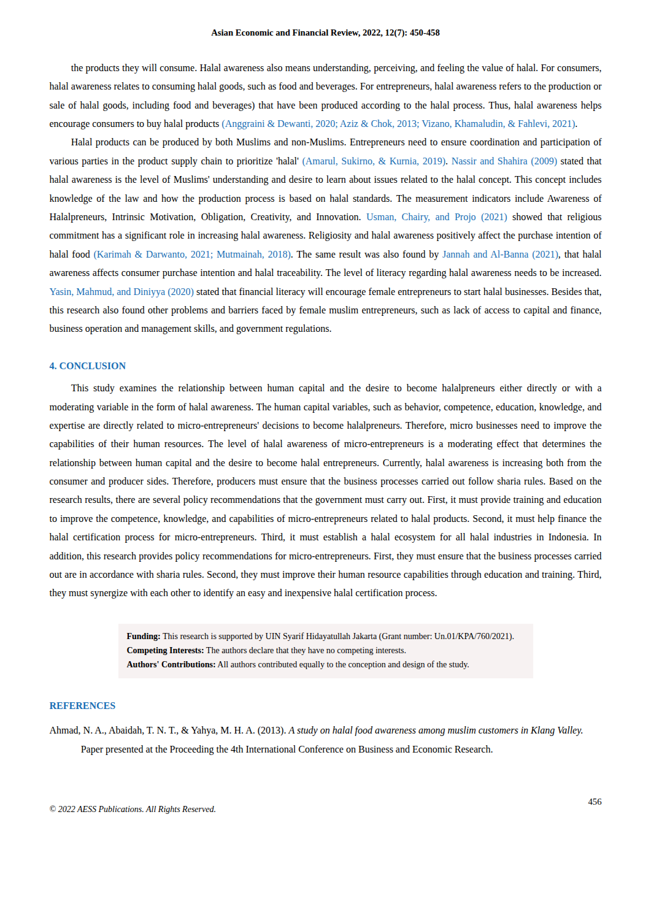Asian Economic and Financial Review, 2022, 12(7): 450-458
the products they will consume. Halal awareness also means understanding, perceiving, and feeling the value of halal. For consumers, halal awareness relates to consuming halal goods, such as food and beverages. For entrepreneurs, halal awareness refers to the production or sale of halal goods, including food and beverages) that have been produced according to the halal process. Thus, halal awareness helps encourage consumers to buy halal products (Anggraini & Dewanti, 2020; Aziz & Chok, 2013; Vizano, Khamaludin, & Fahlevi, 2021).
Halal products can be produced by both Muslims and non-Muslims. Entrepreneurs need to ensure coordination and participation of various parties in the product supply chain to prioritize 'halal' (Amarul, Sukirno, & Kurnia, 2019). Nassir and Shahira (2009) stated that halal awareness is the level of Muslims' understanding and desire to learn about issues related to the halal concept. This concept includes knowledge of the law and how the production process is based on halal standards. The measurement indicators include Awareness of Halalpreneurs, Intrinsic Motivation, Obligation, Creativity, and Innovation. Usman, Chairy, and Projo (2021) showed that religious commitment has a significant role in increasing halal awareness. Religiosity and halal awareness positively affect the purchase intention of halal food (Karimah & Darwanto, 2021; Mutmainah, 2018). The same result was also found by Jannah and Al-Banna (2021), that halal awareness affects consumer purchase intention and halal traceability. The level of literacy regarding halal awareness needs to be increased. Yasin, Mahmud, and Diniyya (2020) stated that financial literacy will encourage female entrepreneurs to start halal businesses. Besides that, this research also found other problems and barriers faced by female muslim entrepreneurs, such as lack of access to capital and finance, business operation and management skills, and government regulations.
4. CONCLUSION
This study examines the relationship between human capital and the desire to become halalpreneurs either directly or with a moderating variable in the form of halal awareness. The human capital variables, such as behavior, competence, education, knowledge, and expertise are directly related to micro-entrepreneurs' decisions to become halalpreneurs. Therefore, micro businesses need to improve the capabilities of their human resources. The level of halal awareness of micro-entrepreneurs is a moderating effect that determines the relationship between human capital and the desire to become halal entrepreneurs. Currently, halal awareness is increasing both from the consumer and producer sides. Therefore, producers must ensure that the business processes carried out follow sharia rules. Based on the research results, there are several policy recommendations that the government must carry out. First, it must provide training and education to improve the competence, knowledge, and capabilities of micro-entrepreneurs related to halal products. Second, it must help finance the halal certification process for micro-entrepreneurs. Third, it must establish a halal ecosystem for all halal industries in Indonesia. In addition, this research provides policy recommendations for micro-entrepreneurs. First, they must ensure that the business processes carried out are in accordance with sharia rules. Second, they must improve their human resource capabilities through education and training. Third, they must synergize with each other to identify an easy and inexpensive halal certification process.
Funding: This research is supported by UIN Syarif Hidayatullah Jakarta (Grant number: Un.01/KPA/760/2021).
Competing Interests: The authors declare that they have no competing interests.
Authors' Contributions: All authors contributed equally to the conception and design of the study.
REFERENCES
Ahmad, N. A., Abaidah, T. N. T., & Yahya, M. H. A. (2013). A study on halal food awareness among muslim customers in Klang Valley. Paper presented at the Proceeding the 4th International Conference on Business and Economic Research.
© 2022 AESS Publications. All Rights Reserved.
456